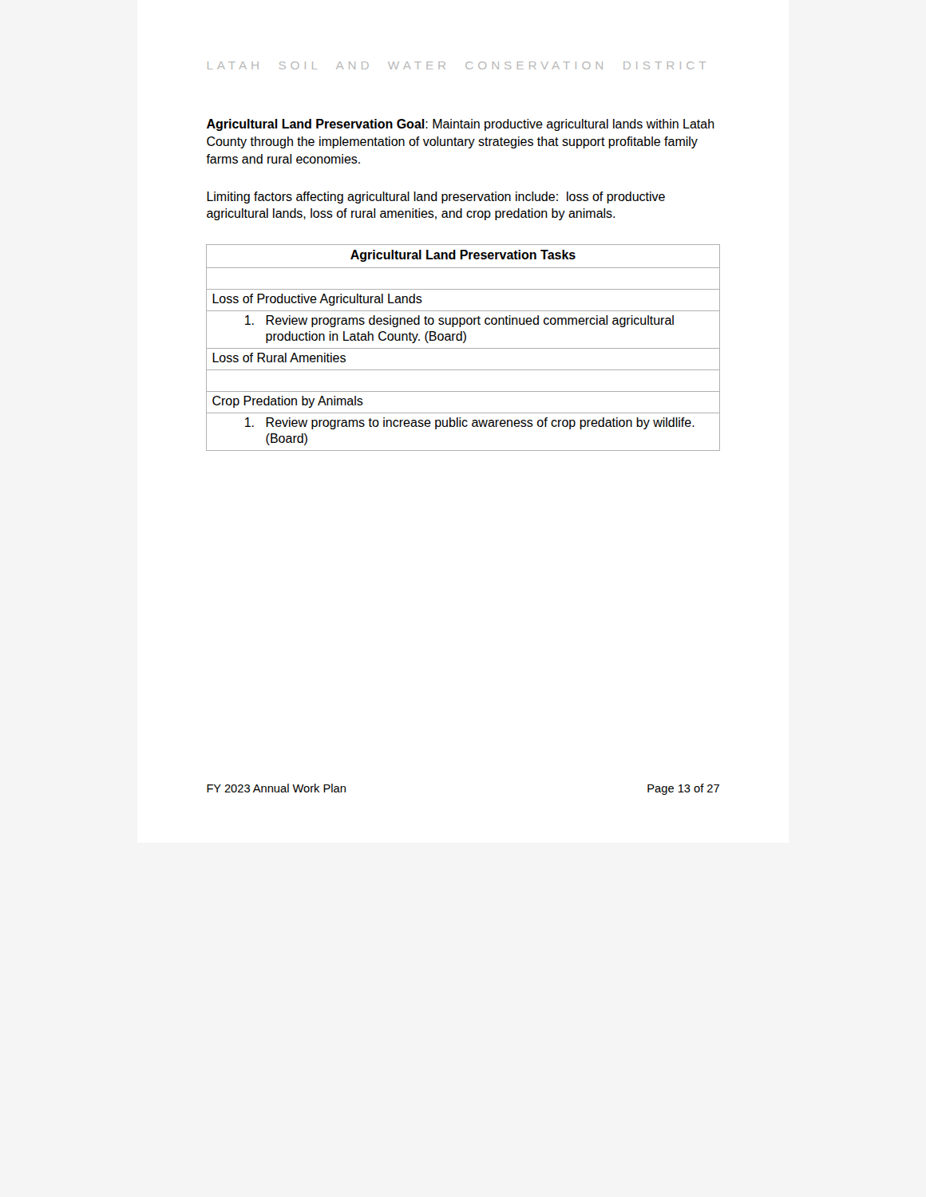Latah Soil and Water Conservation District
Agricultural Land Preservation Goal: Maintain productive agricultural lands within Latah County through the implementation of voluntary strategies that support profitable family farms and rural economies.
Limiting factors affecting agricultural land preservation include: loss of productive agricultural lands, loss of rural amenities, and crop predation by animals.
| Agricultural Land Preservation Tasks |
| --- |
| Loss of Productive Agricultural Lands |
| 1. Review programs designed to support continued commercial agricultural production in Latah County. (Board) |
| Loss of Rural Amenities |
| Crop Predation by Animals |
| 1. Review programs to increase public awareness of crop predation by wildlife. (Board) |
FY 2023 Annual Work Plan Page 13 of 27